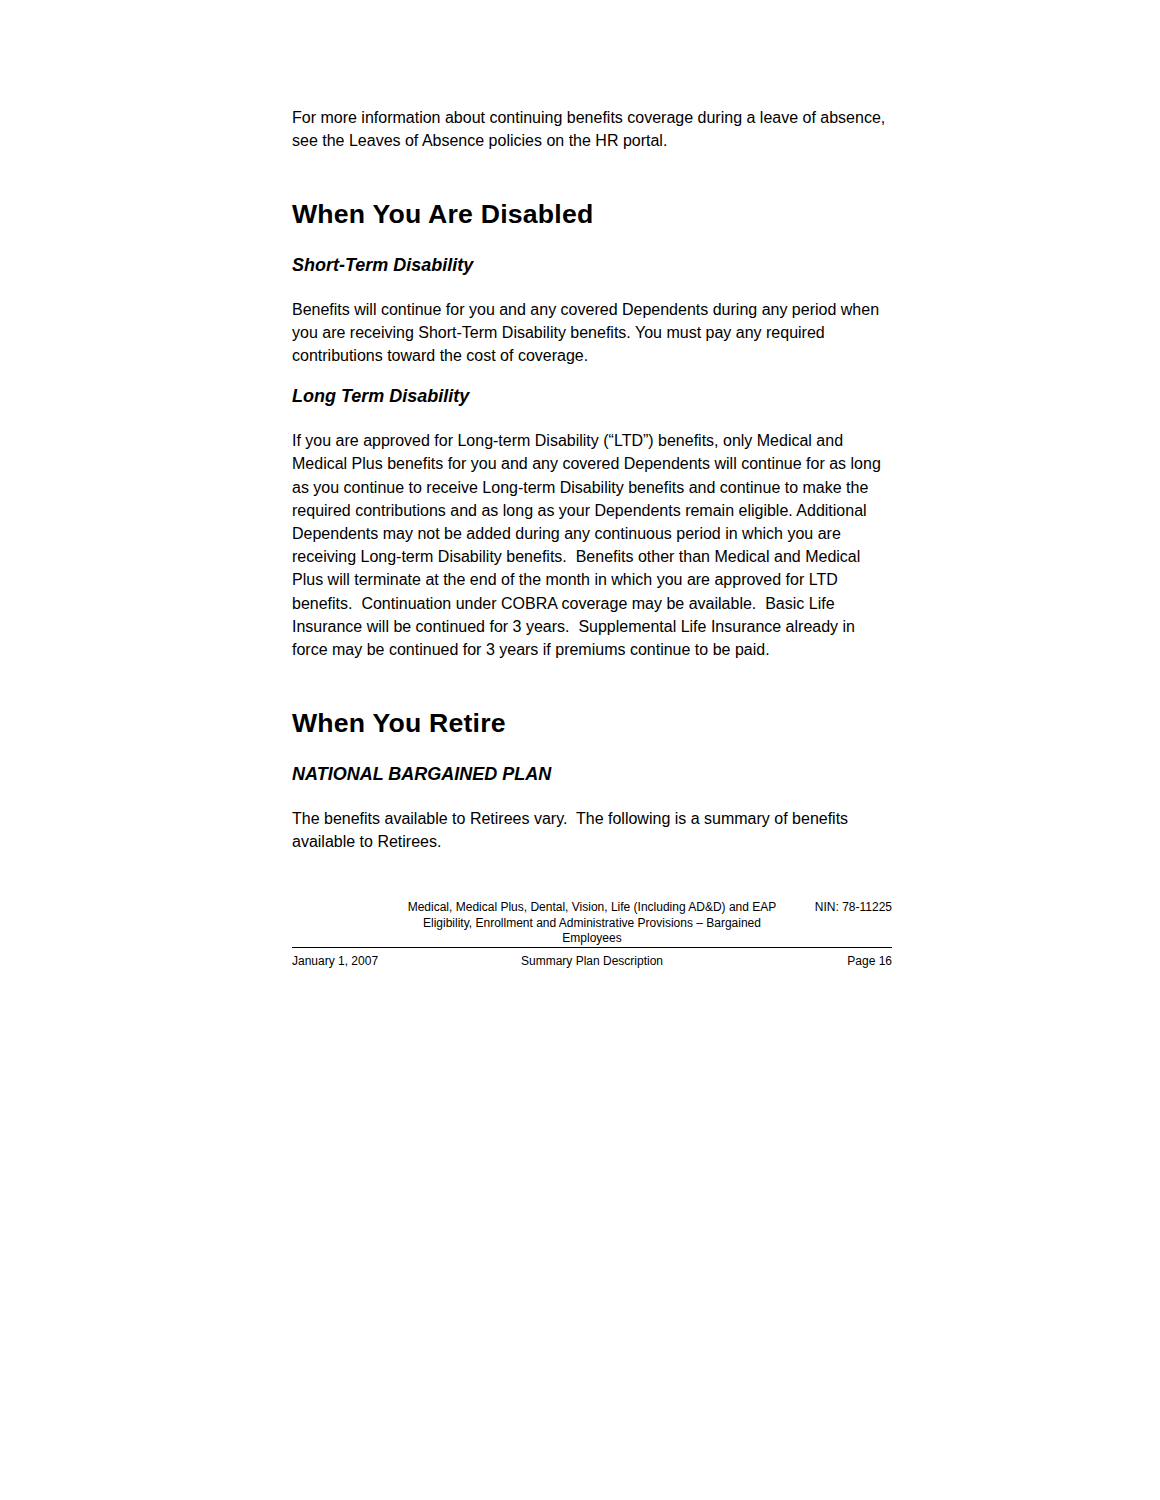For more information about continuing benefits coverage during a leave of absence, see the Leaves of Absence policies on the HR portal.
When You Are Disabled
Short-Term Disability
Benefits will continue for you and any covered Dependents during any period when you are receiving Short-Term Disability benefits. You must pay any required contributions toward the cost of coverage.
Long Term Disability
If you are approved for Long-term Disability (“LTD”) benefits, only Medical and Medical Plus benefits for you and any covered Dependents will continue for as long as you continue to receive Long-term Disability benefits and continue to make the required contributions and as long as your Dependents remain eligible. Additional Dependents may not be added during any continuous period in which you are receiving Long-term Disability benefits. Benefits other than Medical and Medical Plus will terminate at the end of the month in which you are approved for LTD benefits. Continuation under COBRA coverage may be available. Basic Life Insurance will be continued for 3 years. Supplemental Life Insurance already in force may be continued for 3 years if premiums continue to be paid.
When You Retire
NATIONAL BARGAINED PLAN
The benefits available to Retirees vary. The following is a summary of benefits available to Retirees.
| | Medical, Medical Plus, Dental, Vision, Life (Including AD&D) and EAP Eligibility, Enrollment and Administrative Provisions – Bargained Employees | NIN: 78-11225 |
| January 1, 2007 | Summary Plan Description | Page 16 |